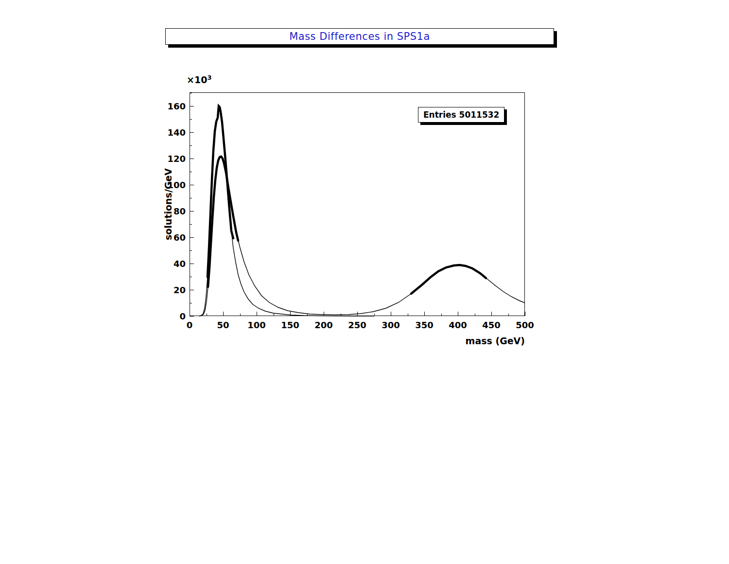Mass Differences in SPS1a
×103
solutions/GeV
mass (GeV)
0
20
40
60
80
100
120
140
160
0
50
100
150
200
250
300
350
400
450
500
Entries 5011532